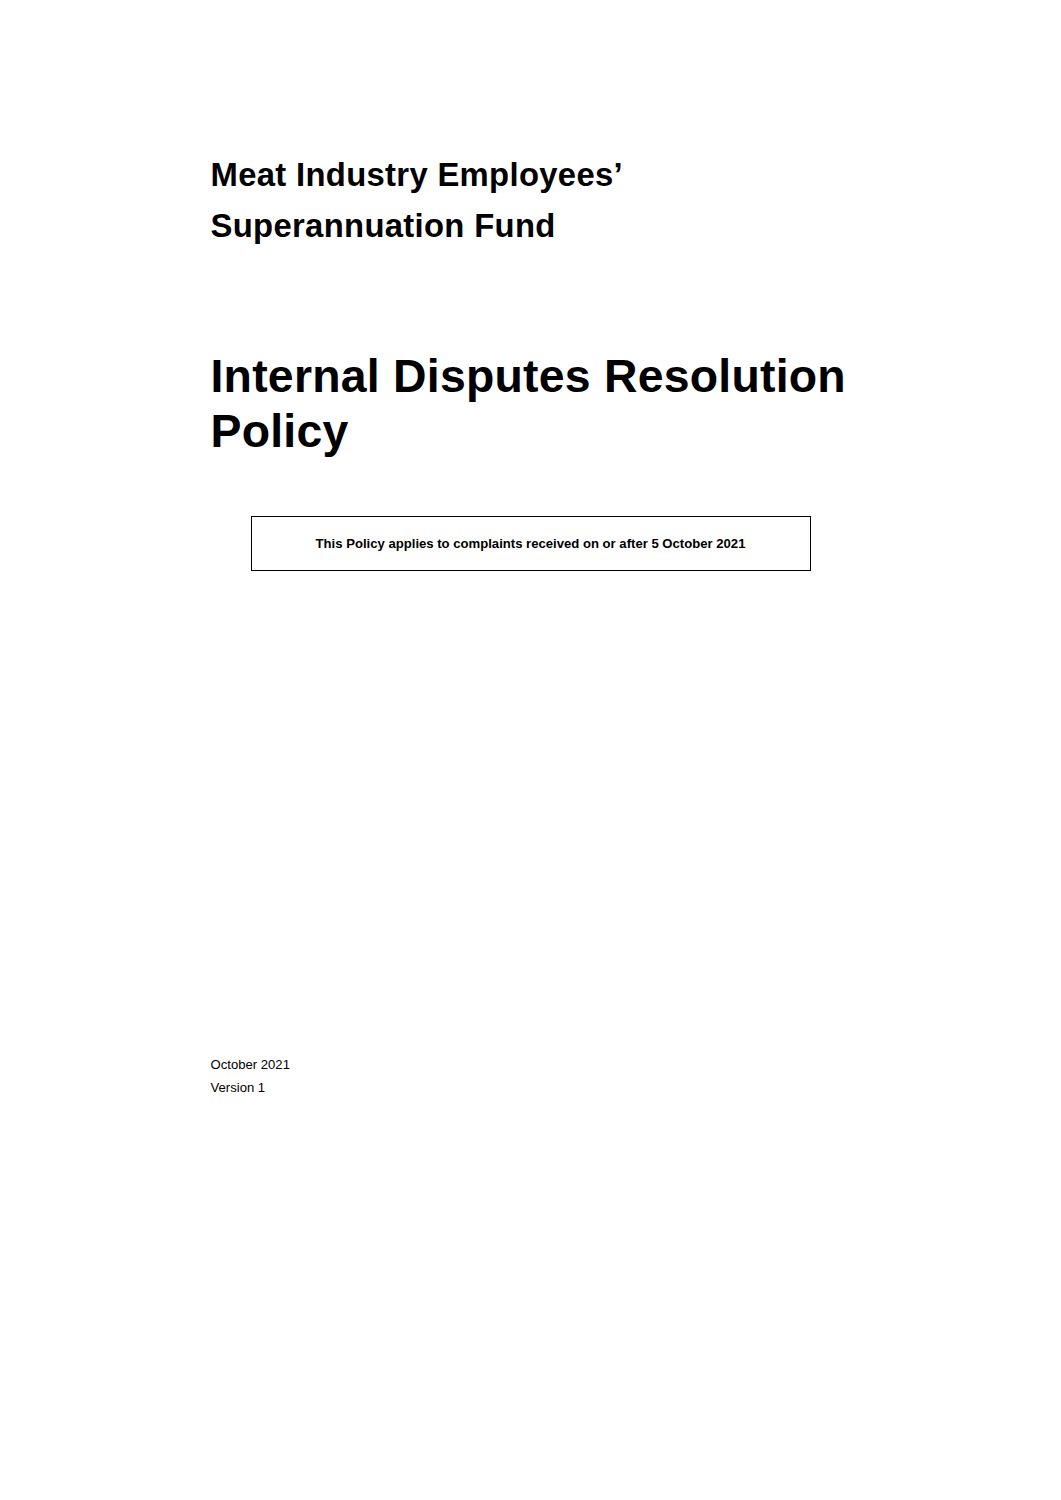Meat Industry Employees’ Superannuation Fund
Internal Disputes Resolution Policy
This Policy applies to complaints received on or after 5 October 2021
October 2021
Version 1